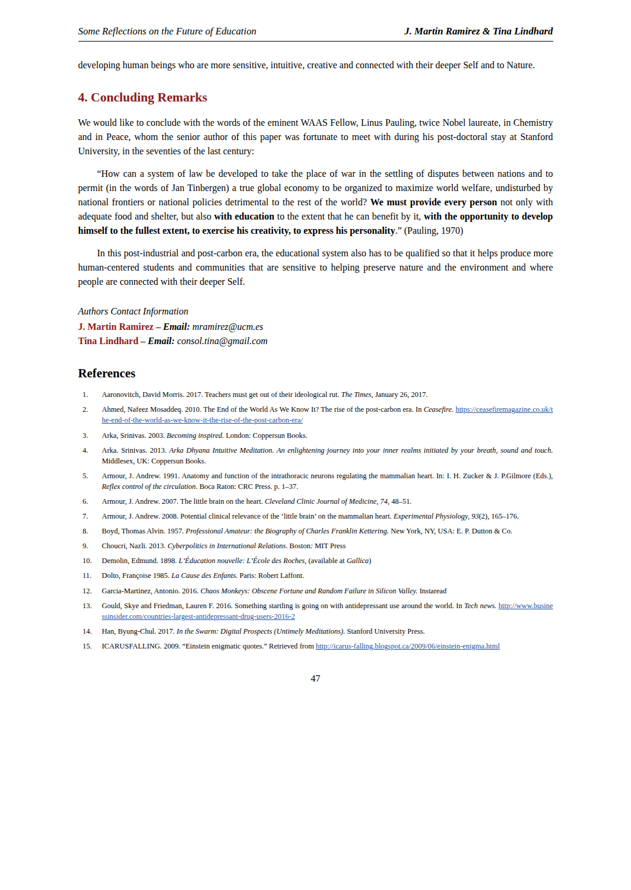Some Reflections on the Future of Education J. Martin Ramirez & Tina Lindhard
developing human beings who are more sensitive, intuitive, creative and connected with their deeper Self and to Nature.
4. Concluding Remarks
We would like to conclude with the words of the eminent WAAS Fellow, Linus Pauling, twice Nobel laureate, in Chemistry and in Peace, whom the senior author of this paper was fortunate to meet with during his post-doctoral stay at Stanford University, in the seventies of the last century:
“How can a system of law be developed to take the place of war in the settling of disputes between nations and to permit (in the words of Jan Tinbergen) a true global economy to be organized to maximize world welfare, undisturbed by national frontiers or national policies detrimental to the rest of the world? We must provide every person not only with adequate food and shelter, but also with education to the extent that he can benefit by it, with the opportunity to develop himself to the fullest extent, to exercise his creativity, to express his personality.” (Pauling, 1970)
In this post-industrial and post-carbon era, the educational system also has to be qualified so that it helps produce more human-centered students and communities that are sensitive to helping preserve nature and the environment and where people are connected with their deeper Self.
Authors Contact Information
J. Martin Ramirez – Email: mramirez@ucm.es
Tina Lindhard – Email: consol.tina@gmail.com
References
Aaronovitch, David Morris. 2017. Teachers must get out of their ideological rut. The Times, January 26, 2017.
Ahmed, Nafeez Mosaddeq. 2010. The End of the World As We Know It? The rise of the post-carbon era. In Ceasefire. https://ceasefiremagazine.co.uk/the-end-of-the-world-as-we-know-it-the-rise-of-the-post-carbon-era/
Arka, Srinivas. 2003. Becoming inspired. London: Coppersun Books.
Arka. Srinivas. 2013. Arka Dhyana Intuitive Meditation. An enlightening journey into your inner realms initiated by your breath, sound and touch. Middlesex, UK: Coppersun Books.
Armour, J. Andrew. 1991. Anatomy and function of the intrathoracic neurons regulating the mammalian heart. In: I. H. Zucker & J. P.Gilmore (Eds.), Reflex control of the circulation. Boca Raton: CRC Press. p. 1–37.
Armour, J. Andrew. 2007. The little brain on the heart. Cleveland Clinic Journal of Medicine, 74, 48–51.
Armour, J. Andrew. 2008. Potential clinical relevance of the ‘little brain’ on the mammalian heart. Experimental Physiology, 93(2), 165–176.
Boyd, Thomas Alvin. 1957. Professional Amateur: the Biography of Charles Franklin Kettering. New York, NY, USA: E. P. Dutton & Co.
Choucri, Nazli. 2013. Cyberpolitics in International Relations. Boston: MIT Press
Demolin, Edmund. 1898. L’Éducation nouvelle: L’École des Roches, (available at Gallica)
Dolto, Françoise 1985. La Cause des Enfants. Paris: Robert Laffont.
Garcia-Martinez, Antonio. 2016. Chaos Monkeys: Obscene Fortune and Random Failure in Silicon Valley. Instaread
Gould, Skye and Friedman, Lauren F. 2016. Something startling is going on with antidepressant use around the world. In Tech news. http://www.businessinsider.com/countries-largest-antidepressant-drug-users-2016-2
Han, Byung-Chul. 2017. In the Swarm: Digital Prospects (Untimely Meditations). Stanford University Press.
ICARUSFALLING. 2009. “Einstein enigmatic quotes.” Retrieved from http://icarus-falling.blogspot.ca/2009/06/einstein-enigma.html
47